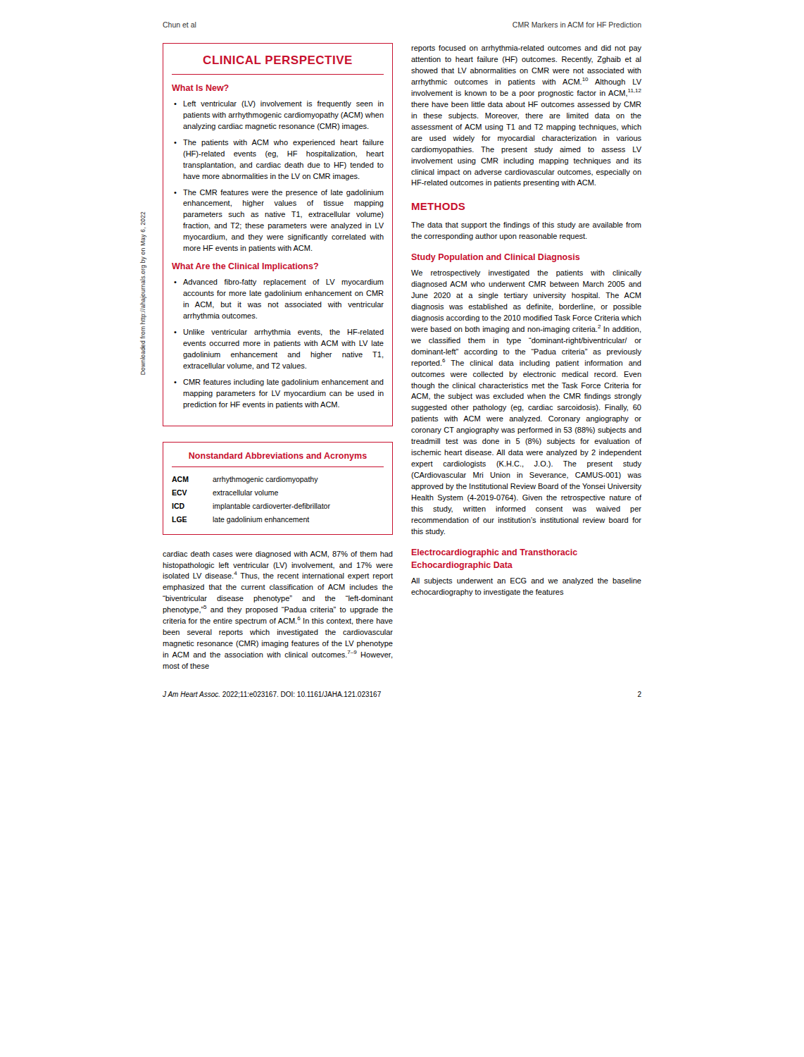Downloaded from http://ahajournals.org by on May 6, 2022
Chun et al
CMR Markers in ACM for HF Prediction
CLINICAL PERSPECTIVE
What Is New?
Left ventricular (LV) involvement is frequently seen in patients with arrhythmogenic cardiomyopathy (ACM) when analyzing cardiac magnetic resonance (CMR) images.
The patients with ACM who experienced heart failure (HF)-related events (eg, HF hospitalization, heart transplantation, and cardiac death due to HF) tended to have more abnormalities in the LV on CMR images.
The CMR features were the presence of late gadolinium enhancement, higher values of tissue mapping parameters such as native T1, extracellular volume) fraction, and T2; these parameters were analyzed in LV myocardium, and they were significantly correlated with more HF events in patients with ACM.
What Are the Clinical Implications?
Advanced fibro-fatty replacement of LV myocardium accounts for more late gadolinium enhancement on CMR in ACM, but it was not associated with ventricular arrhythmia outcomes.
Unlike ventricular arrhythmia events, the HF-related events occurred more in patients with ACM with LV late gadolinium enhancement and higher native T1, extracellular volume, and T2 values.
CMR features including late gadolinium enhancement and mapping parameters for LV myocardium can be used in prediction for HF events in patients with ACM.
Nonstandard Abbreviations and Acronyms
| ACM | arrhythmogenic cardiomyopathy |
| ECV | extracellular volume |
| ICD | implantable cardioverter-defibrillator |
| LGE | late gadolinium enhancement |
cardiac death cases were diagnosed with ACM, 87% of them had histopathologic left ventricular (LV) involvement, and 17% were isolated LV disease.4 Thus, the recent international expert report emphasized that the current classification of ACM includes the “biventricular disease phenotype” and the “left-dominant phenotype,”5 and they proposed “Padua criteria” to upgrade the criteria for the entire spectrum of ACM.6 In this context, there have been several reports which investigated the cardiovascular magnetic resonance (CMR) imaging features of the LV phenotype in ACM and the association with clinical outcomes.7–9 However, most of these
reports focused on arrhythmia-related outcomes and did not pay attention to heart failure (HF) outcomes. Recently, Zghaib et al showed that LV abnormalities on CMR were not associated with arrhythmic outcomes in patients with ACM.10 Although LV involvement is known to be a poor prognostic factor in ACM,11,12 there have been little data about HF outcomes assessed by CMR in these subjects. Moreover, there are limited data on the assessment of ACM using T1 and T2 mapping techniques, which are used widely for myocardial characterization in various cardiomyopathies. The present study aimed to assess LV involvement using CMR including mapping techniques and its clinical impact on adverse cardiovascular outcomes, especially on HF-related outcomes in patients presenting with ACM.
METHODS
The data that support the findings of this study are available from the corresponding author upon reasonable request.
Study Population and Clinical Diagnosis
We retrospectively investigated the patients with clinically diagnosed ACM who underwent CMR between March 2005 and June 2020 at a single tertiary university hospital. The ACM diagnosis was established as definite, borderline, or possible diagnosis according to the 2010 modified Task Force Criteria which were based on both imaging and non-imaging criteria.2 In addition, we classified them in type “dominant-right/biventricular/ or dominant-left” according to the “Padua criteria” as previously reported.6 The clinical data including patient information and outcomes were collected by electronic medical record. Even though the clinical characteristics met the Task Force Criteria for ACM, the subject was excluded when the CMR findings strongly suggested other pathology (eg, cardiac sarcoidosis). Finally, 60 patients with ACM were analyzed. Coronary angiography or coronary CT angiography was performed in 53 (88%) subjects and treadmill test was done in 5 (8%) subjects for evaluation of ischemic heart disease. All data were analyzed by 2 independent expert cardiologists (K.H.C., J.O.). The present study (CArdiovascular Mri Union in Severance, CAMUS-001) was approved by the Institutional Review Board of the Yonsei University Health System (4-2019-0764). Given the retrospective nature of this study, written informed consent was waived per recommendation of our institution’s institutional review board for this study.
Electrocardiographic and Transthoracic Echocardiographic Data
All subjects underwent an ECG and we analyzed the baseline echocardiography to investigate the features
J Am Heart Assoc. 2022;11:e023167. DOI: 10.1161/JAHA.121.023167
2